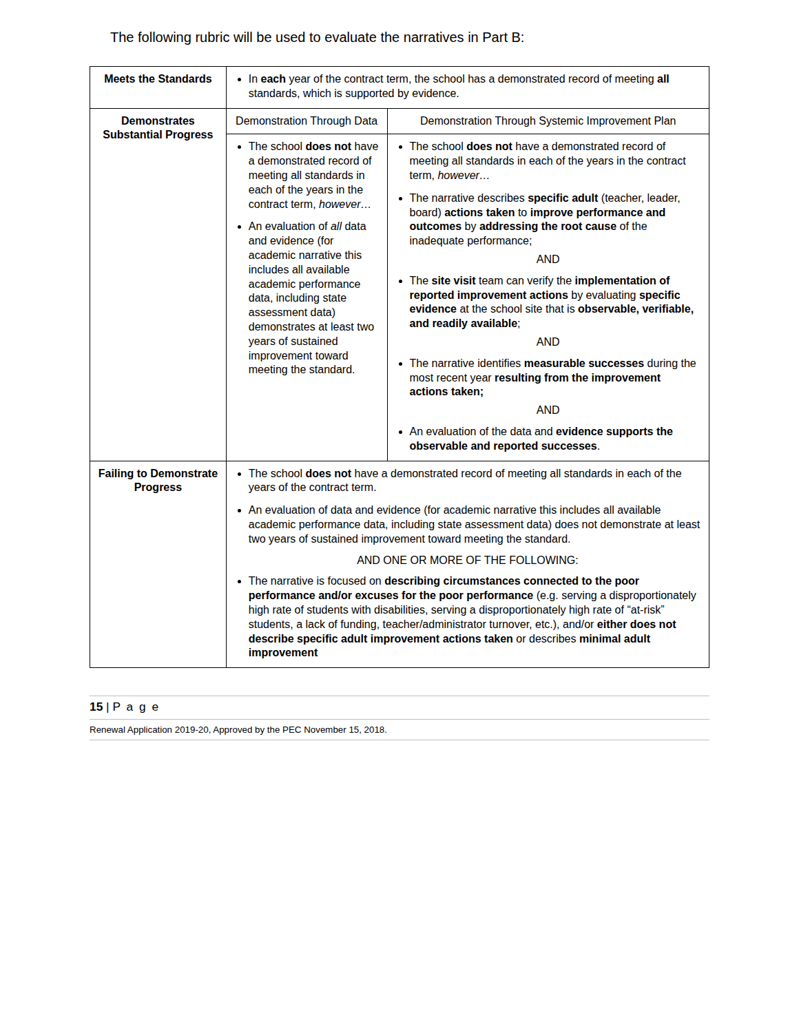The following rubric will be used to evaluate the narratives in Part B:
| Meets the Standards | In each year of the contract term, the school has a demonstrated record of meeting all standards, which is supported by evidence. |
| Demonstrates Substantial Progress | Demonstration Through Data | Demonstration Through Systemic Improvement Plan |
| The school does not have a demonstrated record of meeting all standards in each of the years in the contract term, however… An evaluation of all data and evidence (for academic narrative this includes all available academic performance data, including state assessment data) demonstrates at least two years of sustained improvement toward meeting the standard. | The school does not have a demonstrated record of meeting all standards in each of the years in the contract term, however… The narrative describes specific adult (teacher, leader, board) actions taken to improve performance and outcomes by addressing the root cause of the inadequate performance; AND The site visit team can verify the implementation of reported improvement actions by evaluating specific evidence at the school site that is observable, verifiable, and readily available ; AND The narrative identifies measurable successes during the most recent year resulting from the improvement actions taken; AND An evaluation of the data and evidence supports the observable and reported successes . |
| Failing to Demonstrate Progress | The school does not have a demonstrated record of meeting all standards in each of the years of the contract term. An evaluation of data and evidence (for academic narrative this includes all available academic performance data, including state assessment data) does not demonstrate at least two years of sustained improvement toward meeting the standard. AND ONE OR MORE OF THE FOLLOWING: The narrative is focused on describing circumstances connected to the poor performance and/or excuses for the poor performance (e.g. serving a disproportionately high rate of students with disabilities, serving a disproportionately high rate of “at-risk” students, a lack of funding, teacher/administrator turnover, etc.), and/or either does not describe specific adult improvement actions taken or describes minimal adult improvement |
15 | P a g e
Renewal Application 2019-20, Approved by the PEC November 15, 2018.